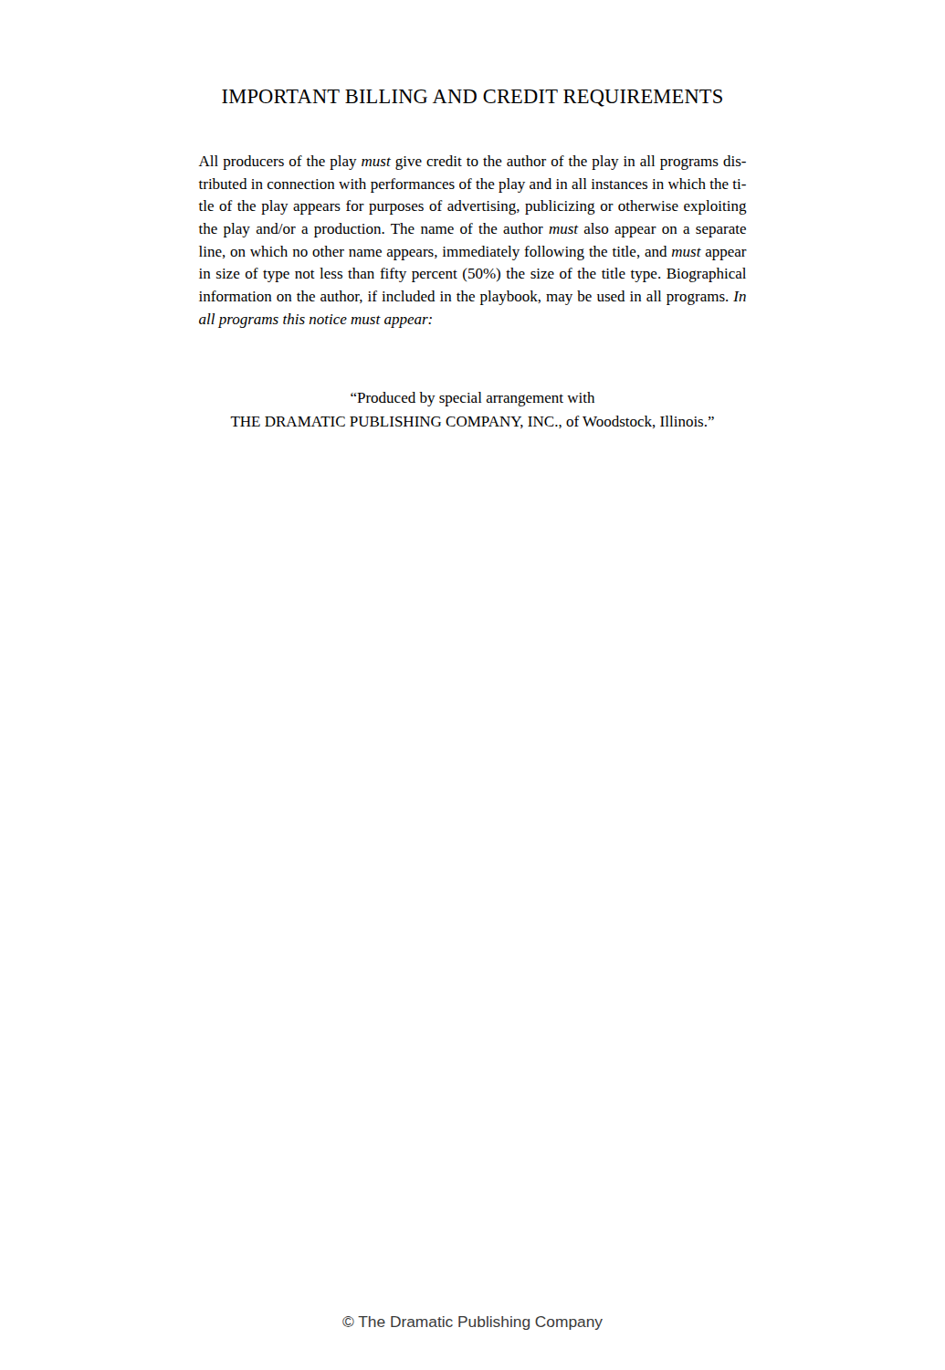IMPORTANT BILLING AND CREDIT REQUIREMENTS
All producers of the play must give credit to the author of the play in all programs distributed in connection with performances of the play and in all instances in which the title of the play appears for purposes of advertising, publicizing or otherwise exploiting the play and/or a production. The name of the author must also appear on a separate line, on which no other name appears, immediately following the title, and must appear in size of type not less than fifty percent (50%) the size of the title type. Biographical information on the author, if included in the playbook, may be used in all programs. In all programs this notice must appear:
“Produced by special arrangement with THE DRAMATIC PUBLISHING COMPANY, INC., of Woodstock, Illinois.”
© The Dramatic Publishing Company